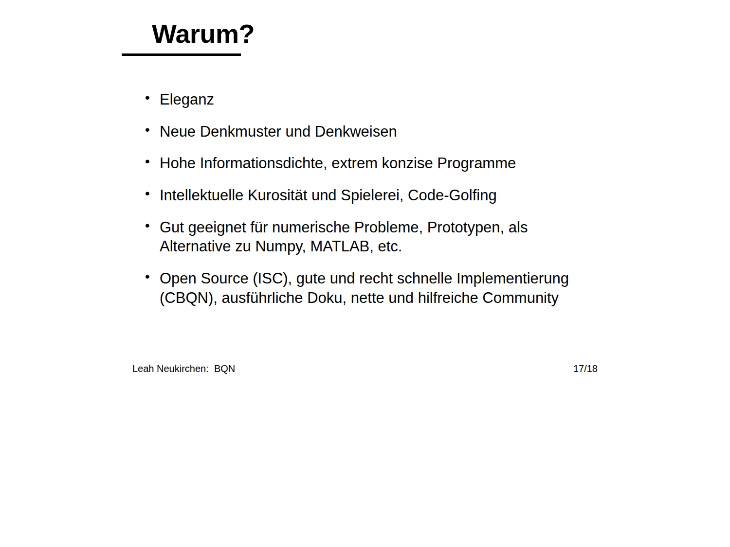Warum?
Eleganz
Neue Denkmuster und Denkweisen
Hohe Informationsdichte, extrem konzise Programme
Intellektuelle Kurosität und Spielerei, Code-Golfing
Gut geeignet für numerische Probleme, Prototypen, als Alternative zu Numpy, MATLAB, etc.
Open Source (ISC), gute und recht schnelle Implementierung (CBQN), ausführliche Doku, nette und hilfreiche Community
Leah Neukirchen: BQN 17/18